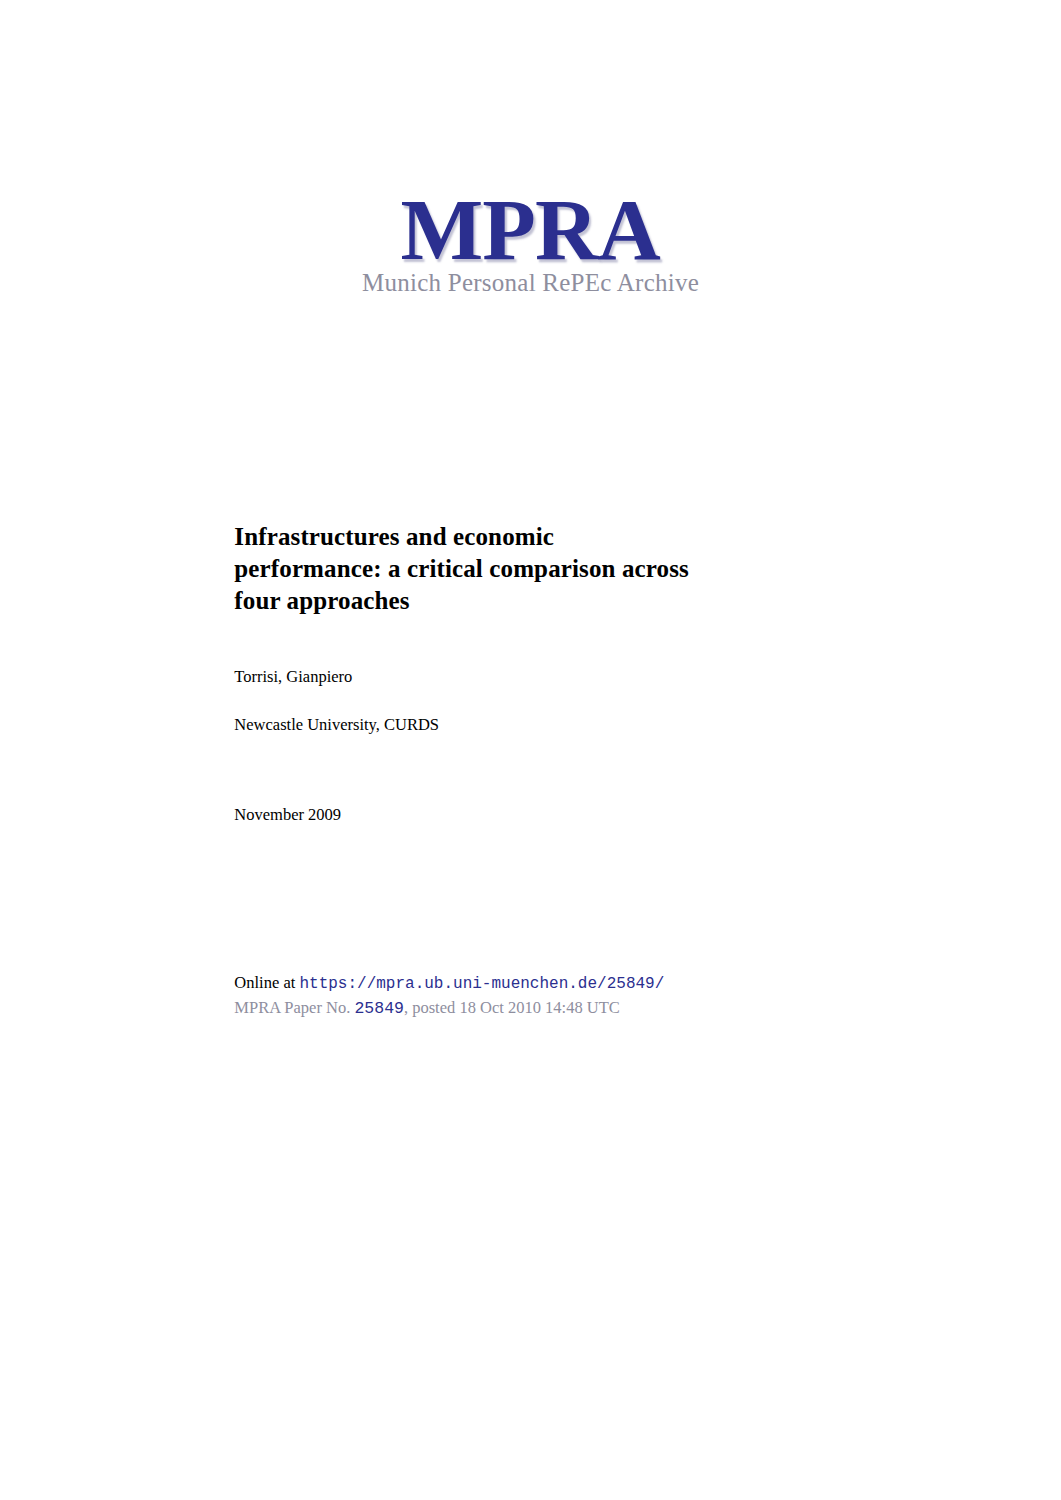MPRA
Munich Personal RePEc Archive
Infrastructures and economic
performance: a critical comparison across
four approaches
Torrisi, Gianpiero
Newcastle University, CURDS
November 2009
Online at https://mpra.ub.uni-muenchen.de/25849/
MPRA Paper No. 25849, posted 18 Oct 2010 14:48 UTC